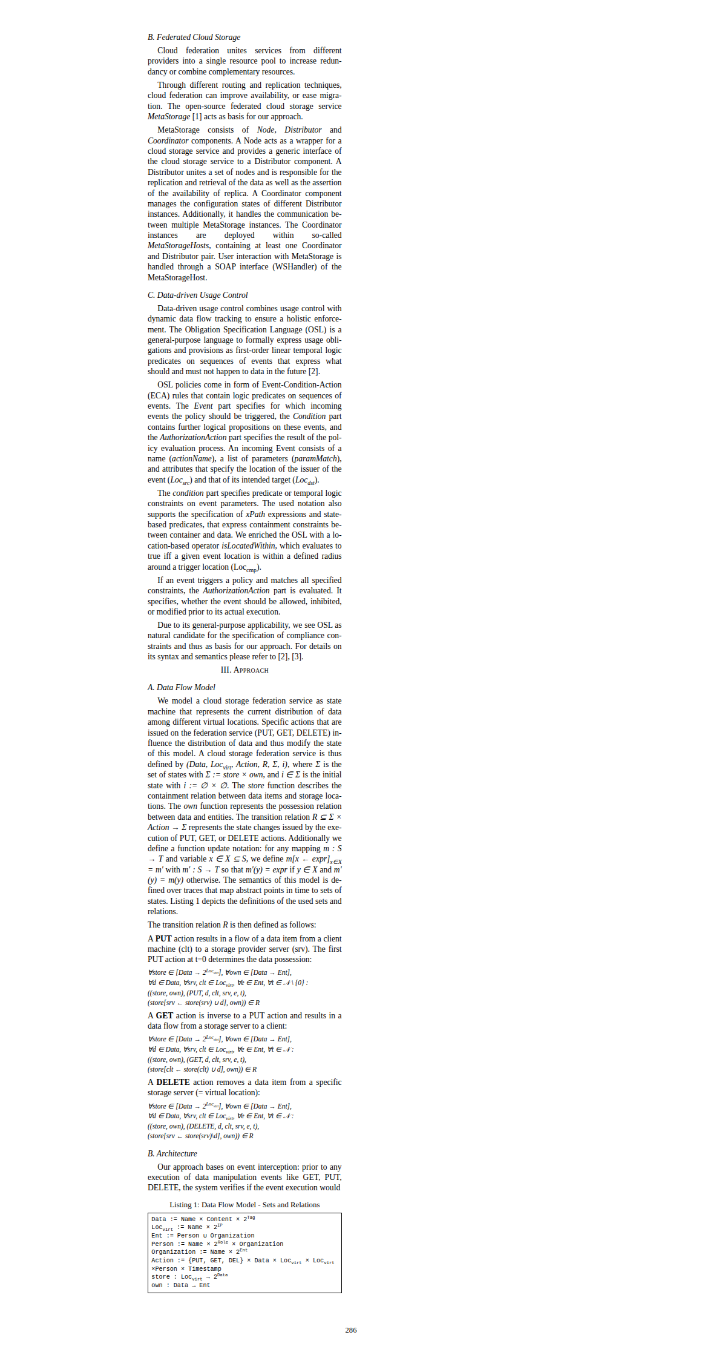B. Federated Cloud Storage
Cloud federation unites services from different providers into a single resource pool to increase redundancy or combine complementary resources.
Through different routing and replication techniques, cloud federation can improve availability, or ease migration. The open-source federated cloud storage service MetaStorage [1] acts as basis for our approach.
MetaStorage consists of Node, Distributor and Coordinator components. A Node acts as a wrapper for a cloud storage service and provides a generic interface of the cloud storage service to a Distributor component. A Distributor unites a set of nodes and is responsible for the replication and retrieval of the data as well as the assertion of the availability of replica. A Coordinator component manages the configuration states of different Distributor instances. Additionally, it handles the communication between multiple MetaStorage instances. The Coordinator instances are deployed within so-called MetaStorageHosts, containing at least one Coordinator and Distributor pair. User interaction with MetaStorage is handled through a SOAP interface (WSHandler) of the MetaStorageHost.
C. Data-driven Usage Control
Data-driven usage control combines usage control with dynamic data flow tracking to ensure a holistic enforcement. The Obligation Specification Language (OSL) is a general-purpose language to formally express usage obligations and provisions as first-order linear temporal logic predicates on sequences of events that express what should and must not happen to data in the future [2].
OSL policies come in form of Event-Condition-Action (ECA) rules that contain logic predicates on sequences of events. The Event part specifies for which incoming events the policy should be triggered, the Condition part contains further logical propositions on these events, and the AuthorizationAction part specifies the result of the policy evaluation process. An incoming Event consists of a name (actionName), a list of parameters (paramMatch), and attributes that specify the location of the issuer of the event (Locsrc) and that of its intended target (Locdst).
The condition part specifies predicate or temporal logic constraints on event parameters. The used notation also supports the specification of xPath expressions and state-based predicates, that express containment constraints between container and data. We enriched the OSL with a location-based operator isLocatedWithin, which evaluates to true iff a given event location is within a defined radius around a trigger location (Loccmp).
If an event triggers a policy and matches all specified constraints, the AuthorizationAction part is evaluated. It specifies, whether the event should be allowed, inhibited, or modified prior to its actual execution.
Due to its general-purpose applicability, we see OSL as natural candidate for the specification of compliance constraints and thus as basis for our approach. For details on its syntax and semantics please refer to [2], [3].
III. Approach
A. Data Flow Model
We model a cloud storage federation service as state machine that represents the current distribution of data among different virtual locations. Specific actions that are issued on the federation service (PUT, GET, DELETE) influence the distribution of data and thus modify the state of this model. A cloud storage federation service is thus defined by (Data, Locvirt, Action, R, Σ, i), where Σ is the set of states with Σ := store × own, and i ∈ Σ is the initial state with i := ∅ × ∅. The store function describes the containment relation between data items and storage locations. The own function represents the possession relation between data and entities. The transition relation R ⊆ Σ × Action → Σ represents the state changes issued by the execution of PUT, GET, or DELETE actions. Additionally we define a function update notation: for any mapping m : S → T and variable x ∈ X ⊆ S, we define m[x ← expr]x∈X = m′ with m′ : S → T so that m′(y) = expr if y ∈ X and m′(y) = m(y) otherwise. The semantics of this model is defined over traces that map abstract points in time to sets of states. Listing 1 depicts the definitions of the used sets and relations.
The transition relation R is then defined as follows:
A PUT action results in a flow of a data item from a client machine (clt) to a storage provider server (srv). The first PUT action at t=0 determines the data possession:
∀store ∈ [Data → 2Locvirt], ∀own ∈ [Data → Ent],
∀d ∈ Data, ∀srv, clt ∈ Locvirt, ∀e ∈ Ent, ∀t ∈ 𝒩 \ {0} :
((store, own), (PUT, d, clt, srv, e, t),
(store[srv ← store(srv) ∪ d], own)) ∈ R
A GET action is inverse to a PUT action and results in a data flow from a storage server to a client:
∀store ∈ [Data → 2Locvirt], ∀own ∈ [Data → Ent],
∀d ∈ Data, ∀srv, clt ∈ Locvirt, ∀e ∈ Ent, ∀t ∈ 𝒩 :
((store, own), (GET, d, clt, srv, e, t),
(store[clt ← store(clt) ∪ d], own)) ∈ R
A DELETE action removes a data item from a specific storage server (= virtual location):
∀store ∈ [Data → 2Locvirt], ∀own ∈ [Data → Ent],
∀d ∈ Data, ∀srv, clt ∈ Locvirt, ∀e ∈ Ent, ∀t ∈ 𝒩 :
((store, own), (DELETE, d, clt, srv, e, t),
(store[srv ← store(srv)\d], own)) ∈ R
B. Architecture
Our approach bases on event interception: prior to any execution of data manipulation events like GET, PUT, DELETE, the system verifies if the event execution would
Listing 1: Data Flow Model - Sets and Relations
Data := Name × Content × 2Tag Locvirt := Name × 2IP Ent := Person ∪ Organization Person := Name × 2Role × Organization Organization := Name × 2Ent Action := {PUT, GET, DEL} × Data × Locvirt × Locvirt ×Person × Timestamp store : Locvirt → 2Data own : Data → Ent
286